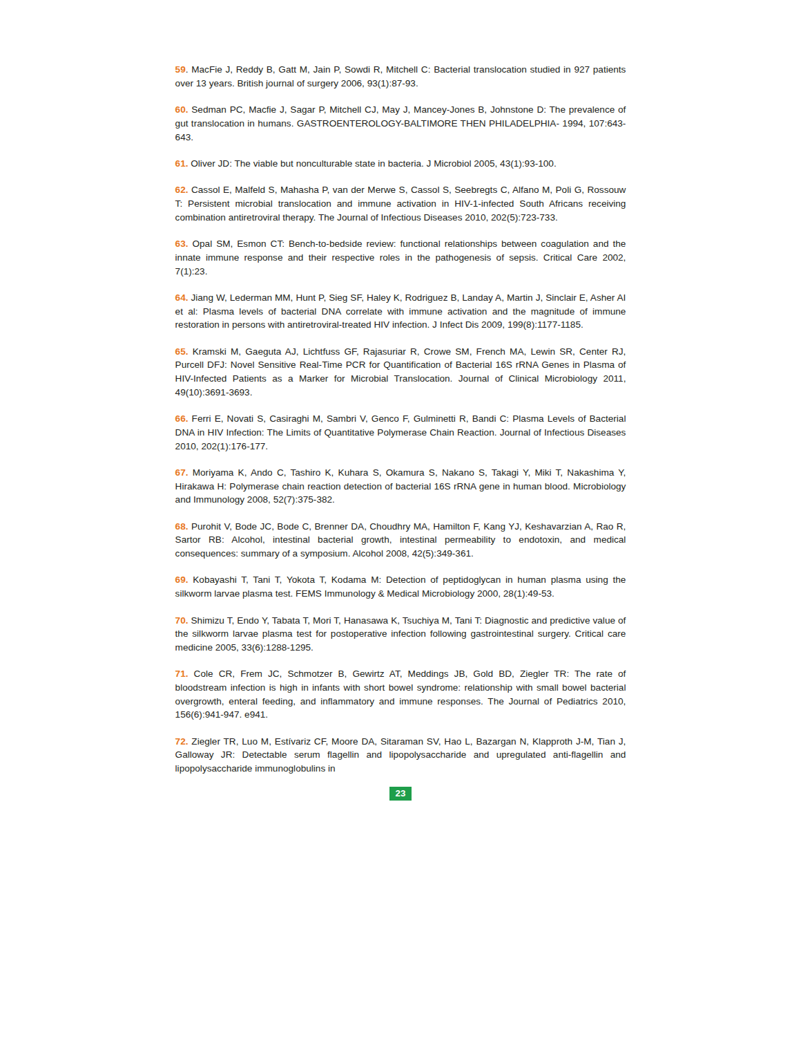59. MacFie J, Reddy B, Gatt M, Jain P, Sowdi R, Mitchell C: Bacterial translocation studied in 927 patients over 13 years. British journal of surgery 2006, 93(1):87-93.
60. Sedman PC, Macfie J, Sagar P, Mitchell CJ, May J, Mancey-Jones B, Johnstone D: The prevalence of gut translocation in humans. GASTROENTEROLOGY-BALTIMORE THEN PHILADELPHIA- 1994, 107:643-643.
61. Oliver JD: The viable but nonculturable state in bacteria. J Microbiol 2005, 43(1):93-100.
62. Cassol E, Malfeld S, Mahasha P, van der Merwe S, Cassol S, Seebregts C, Alfano M, Poli G, Rossouw T: Persistent microbial translocation and immune activation in HIV-1-infected South Africans receiving combination antiretroviral therapy. The Journal of Infectious Diseases 2010, 202(5):723-733.
63. Opal SM, Esmon CT: Bench-to-bedside review: functional relationships between coagulation and the innate immune response and their respective roles in the pathogenesis of sepsis. Critical Care 2002, 7(1):23.
64. Jiang W, Lederman MM, Hunt P, Sieg SF, Haley K, Rodriguez B, Landay A, Martin J, Sinclair E, Asher AI et al: Plasma levels of bacterial DNA correlate with immune activation and the magnitude of immune restoration in persons with antiretroviral-treated HIV infection. J Infect Dis 2009, 199(8):1177-1185.
65. Kramski M, Gaeguta AJ, Lichtfuss GF, Rajasuriar R, Crowe SM, French MA, Lewin SR, Center RJ, Purcell DFJ: Novel Sensitive Real-Time PCR for Quantification of Bacterial 16S rRNA Genes in Plasma of HIV-Infected Patients as a Marker for Microbial Translocation. Journal of Clinical Microbiology 2011, 49(10):3691-3693.
66. Ferri E, Novati S, Casiraghi M, Sambri V, Genco F, Gulminetti R, Bandi C: Plasma Levels of Bacterial DNA in HIV Infection: The Limits of Quantitative Polymerase Chain Reaction. Journal of Infectious Diseases 2010, 202(1):176-177.
67. Moriyama K, Ando C, Tashiro K, Kuhara S, Okamura S, Nakano S, Takagi Y, Miki T, Nakashima Y, Hirakawa H: Polymerase chain reaction detection of bacterial 16S rRNA gene in human blood. Microbiology and Immunology 2008, 52(7):375-382.
68. Purohit V, Bode JC, Bode C, Brenner DA, Choudhry MA, Hamilton F, Kang YJ, Keshavarzian A, Rao R, Sartor RB: Alcohol, intestinal bacterial growth, intestinal permeability to endotoxin, and medical consequences: summary of a symposium. Alcohol 2008, 42(5):349-361.
69. Kobayashi T, Tani T, Yokota T, Kodama M: Detection of peptidoglycan in human plasma using the silkworm larvae plasma test. FEMS Immunology & Medical Microbiology 2000, 28(1):49-53.
70. Shimizu T, Endo Y, Tabata T, Mori T, Hanasawa K, Tsuchiya M, Tani T: Diagnostic and predictive value of the silkworm larvae plasma test for postoperative infection following gastrointestinal surgery. Critical care medicine 2005, 33(6):1288-1295.
71. Cole CR, Frem JC, Schmotzer B, Gewirtz AT, Meddings JB, Gold BD, Ziegler TR: The rate of bloodstream infection is high in infants with short bowel syndrome: relationship with small bowel bacterial overgrowth, enteral feeding, and inflammatory and immune responses. The Journal of Pediatrics 2010, 156(6):941-947. e941.
72. Ziegler TR, Luo M, Estívariz CF, Moore DA, Sitaraman SV, Hao L, Bazargan N, Klapproth J-M, Tian J, Galloway JR: Detectable serum flagellin and lipopolysaccharide and upregulated anti-flagellin and lipopolysaccharide immunoglobulins in
23